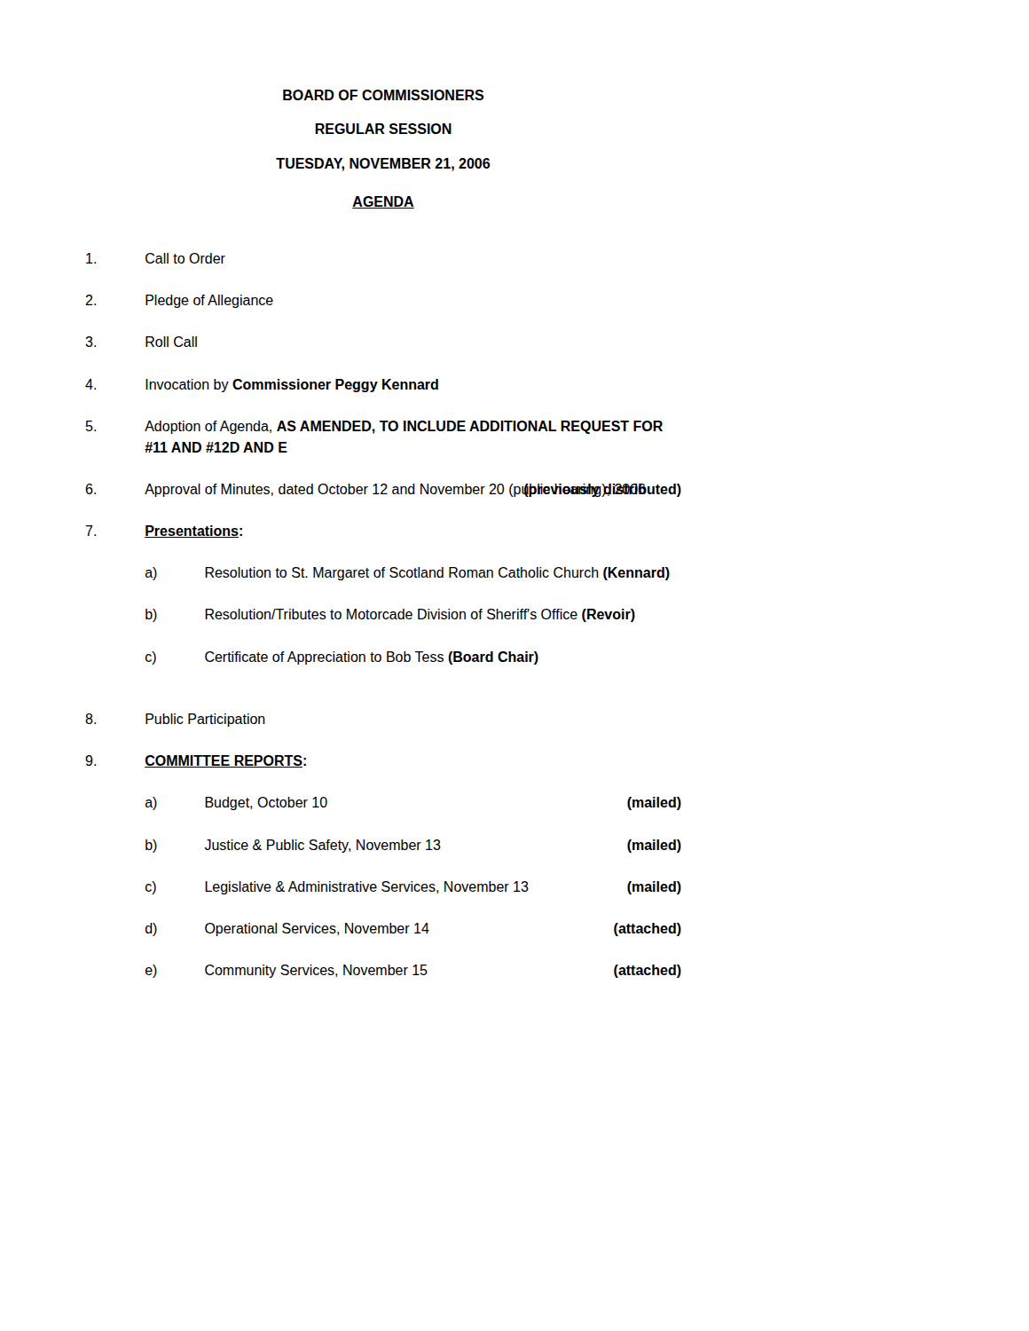BOARD OF COMMISSIONERS
REGULAR SESSION
TUESDAY, NOVEMBER 21, 2006
AGENDA
1.
Call to Order
2.
Pledge of Allegiance
3.
Roll Call
4.
Invocation by Commissioner Peggy Kennard
5.
Adoption of Agenda, AS AMENDED, TO INCLUDE ADDITIONAL REQUEST FOR #11 AND #12D AND E
6.
Approval of Minutes, dated October 12 and November 20 (public hearing), 2006
(previously distributed)
7.
Presentations:
a)
Resolution to St. Margaret of Scotland Roman Catholic Church (Kennard)
b)
Resolution/Tributes to Motorcade Division of Sheriff's Office (Revoir)
c)
Certificate of Appreciation to Bob Tess (Board Chair)
8.
Public Participation
9.
COMMITTEE REPORTS:
a)
Budget, October 10
(mailed)
b)
Justice & Public Safety, November 13
(mailed)
c)
Legislative & Administrative Services, November 13
(mailed)
d)
Operational Services, November 14
(attached)
e)
Community Services, November 15
(attached)